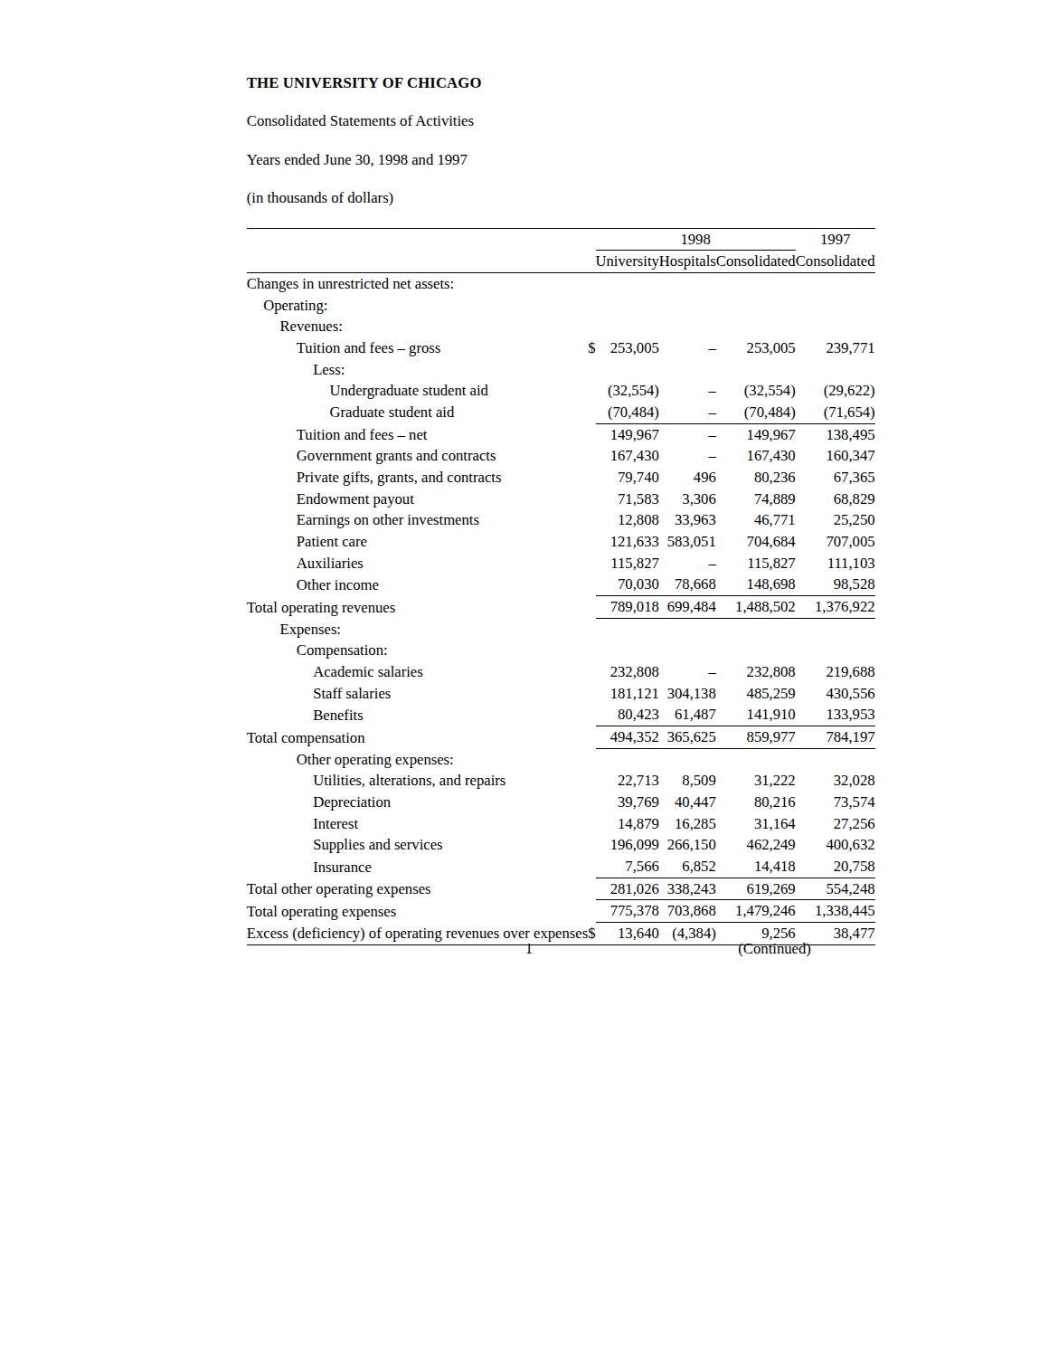THE UNIVERSITY OF CHICAGO
Consolidated Statements of Activities
Years ended June 30, 1998 and 1997
(in thousands of dollars)
| | | 1998 | 1997 |
| | | University | Hospitals | Consolidated | Consolidated |
| Changes in unrestricted net assets: | | | | | |
| Operating: | | | | | |
| Revenues: | | | | | |
| Tuition and fees – gross | $ | 253,005 | – | 253,005 | 239,771 |
| Less: | | | | | |
| Undergraduate student aid | | (32,554) | – | (32,554) | (29,622) |
| Graduate student aid | | (70,484) | – | (70,484) | (71,654) |
| Tuition and fees – net | | 149,967 | – | 149,967 | 138,495 |
| Government grants and contracts | | 167,430 | – | 167,430 | 160,347 |
| Private gifts, grants, and contracts | | 79,740 | 496 | 80,236 | 67,365 |
| Endowment payout | | 71,583 | 3,306 | 74,889 | 68,829 |
| Earnings on other investments | | 12,808 | 33,963 | 46,771 | 25,250 |
| Patient care | | 121,633 | 583,051 | 704,684 | 707,005 |
| Auxiliaries | | 115,827 | – | 115,827 | 111,103 |
| Other income | | 70,030 | 78,668 | 148,698 | 98,528 |
| Total operating revenues | | 789,018 | 699,484 | 1,488,502 | 1,376,922 |
| Expenses: | | | | | |
| Compensation: | | | | | |
| Academic salaries | | 232,808 | – | 232,808 | 219,688 |
| Staff salaries | | 181,121 | 304,138 | 485,259 | 430,556 |
| Benefits | | 80,423 | 61,487 | 141,910 | 133,953 |
| Total compensation | | 494,352 | 365,625 | 859,977 | 784,197 |
| Other operating expenses: | | | | | |
| Utilities, alterations, and repairs | | 22,713 | 8,509 | 31,222 | 32,028 |
| Depreciation | | 39,769 | 40,447 | 80,216 | 73,574 |
| Interest | | 14,879 | 16,285 | 31,164 | 27,256 |
| Supplies and services | | 196,099 | 266,150 | 462,249 | 400,632 |
| Insurance | | 7,566 | 6,852 | 14,418 | 20,758 |
| Total other operating expenses | | 281,026 | 338,243 | 619,269 | 554,248 |
| Total operating expenses | | 775,378 | 703,868 | 1,479,246 | 1,338,445 |
| Excess (deficiency) of operating revenues over expenses | $ | 13,640 | (4,384) | 9,256 | 38,477 |
1
(Continued)